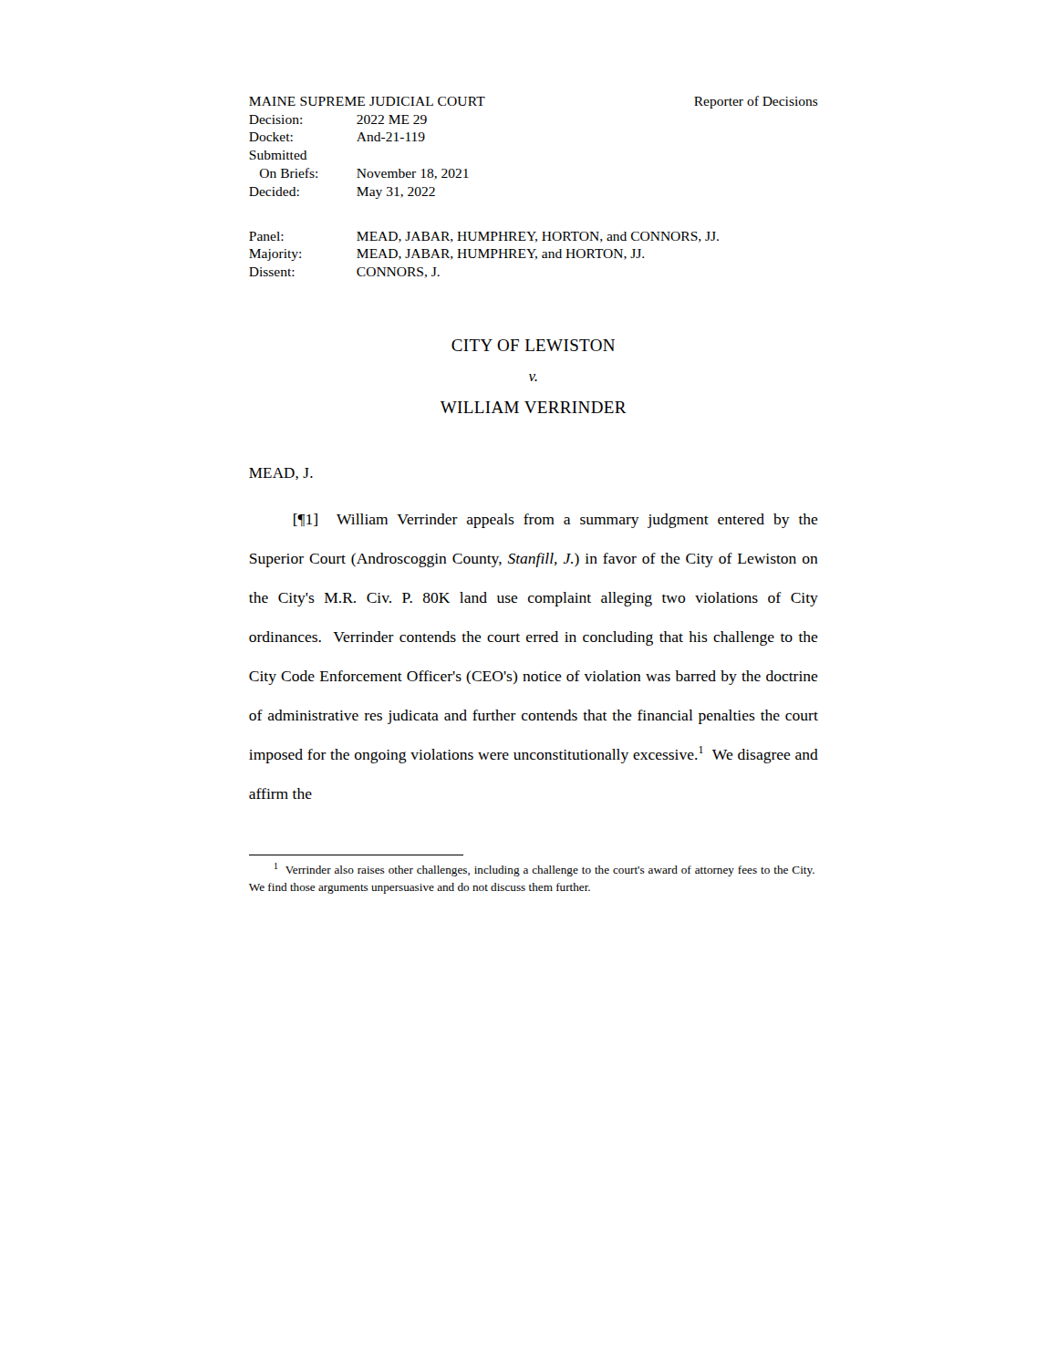| MAINE SUPREME JUDICIAL COURT | Reporter of Decisions |
| Decision: | 2022 ME 29 | |
| Docket: | And-21-119 | |
| Submitted | | |
| On Briefs: | November 18, 2021 | |
| Decided: | May 31, 2022 | |
| Panel: | MEAD, JABAR, HUMPHREY, HORTON, and CONNORS, JJ. |
| Majority: | MEAD, JABAR, HUMPHREY, and HORTON, JJ. |
| Dissent: | CONNORS, J. |
CITY OF LEWISTON
v.
WILLIAM VERRINDER
MEAD, J.
[¶1] William Verrinder appeals from a summary judgment entered by the Superior Court (Androscoggin County, Stanfill, J.) in favor of the City of Lewiston on the City's M.R. Civ. P. 80K land use complaint alleging two violations of City ordinances. Verrinder contends the court erred in concluding that his challenge to the City Code Enforcement Officer's (CEO's) notice of violation was barred by the doctrine of administrative res judicata and further contends that the financial penalties the court imposed for the ongoing violations were unconstitutionally excessive.1 We disagree and affirm the
1 Verrinder also raises other challenges, including a challenge to the court's award of attorney fees to the City. We find those arguments unpersuasive and do not discuss them further.